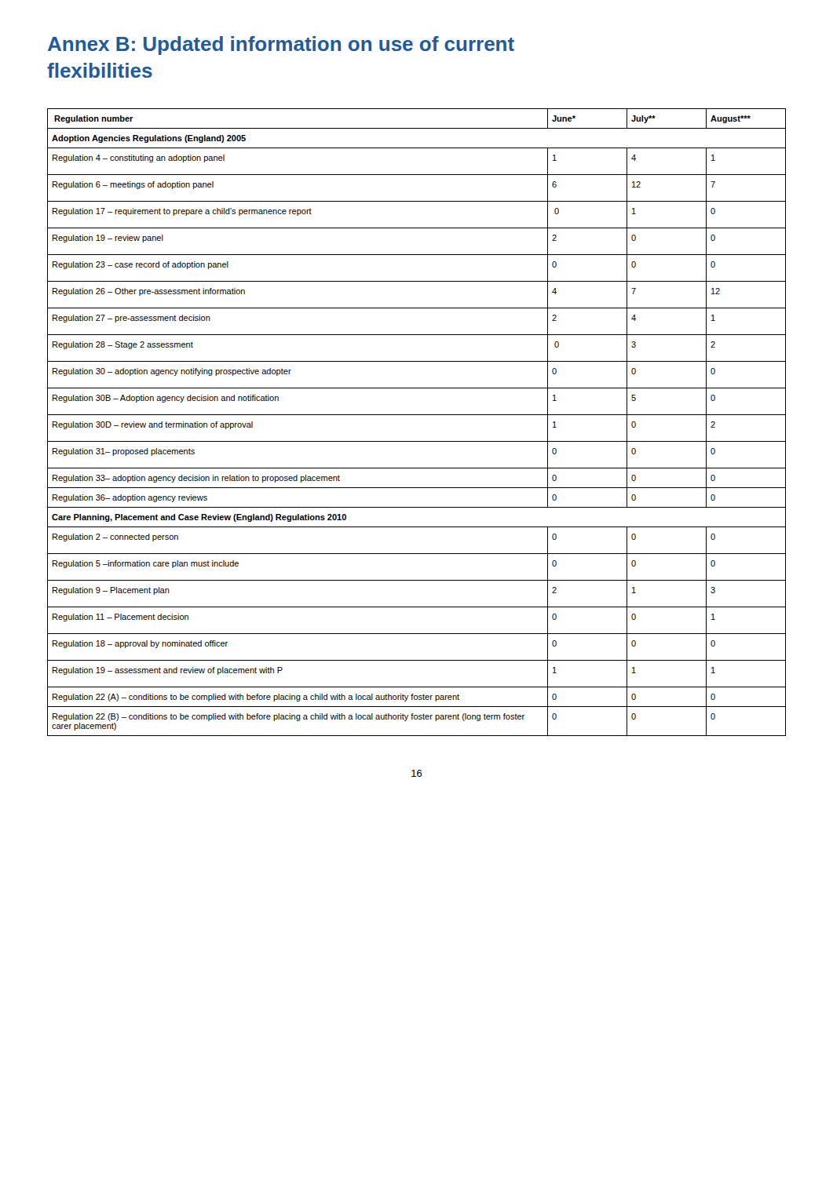Annex B: Updated information on use of current
flexibilities
| Regulation number | June* | July** | August*** |
| --- | --- | --- | --- |
| Adoption Agencies Regulations (England) 2005 |
| Regulation 4 – constituting an adoption panel | 1 | 4 | 1 |
| Regulation 6 – meetings of adoption panel | 6 | 12 | 7 |
| Regulation 17 – requirement to prepare a child’s permanence report | 0 | 1 | 0 |
| Regulation 19 – review panel | 2 | 0 | 0 |
| Regulation 23 – case record of adoption panel | 0 | 0 | 0 |
| Regulation 26 – Other pre-assessment information | 4 | 7 | 12 |
| Regulation 27 – pre-assessment decision | 2 | 4 | 1 |
| Regulation 28 – Stage 2 assessment | 0 | 3 | 2 |
| Regulation 30 – adoption agency notifying prospective adopter | 0 | 0 | 0 |
| Regulation 30B – Adoption agency decision and notification | 1 | 5 | 0 |
| Regulation 30D – review and termination of approval | 1 | 0 | 2 |
| Regulation 31– proposed placements | 0 | 0 | 0 |
| Regulation 33– adoption agency decision in relation to proposed placement | 0 | 0 | 0 |
| Regulation 36– adoption agency reviews | 0 | 0 | 0 |
| Care Planning, Placement and Case Review (England) Regulations 2010 |
| Regulation 2 – connected person | 0 | 0 | 0 |
| Regulation 5 –information care plan must include | 0 | 0 | 0 |
| Regulation 9 – Placement plan | 2 | 1 | 3 |
| Regulation 11 – Placement decision | 0 | 0 | 1 |
| Regulation 18 – approval by nominated officer | 0 | 0 | 0 |
| Regulation 19 – assessment and review of placement with P | 1 | 1 | 1 |
| Regulation 22 (A) – conditions to be complied with before placing a child with a local authority foster parent | 0 | 0 | 0 |
| Regulation 22 (B) – conditions to be complied with before placing a child with a local authority foster parent (long term foster carer placement) | 0 | 0 | 0 |
16